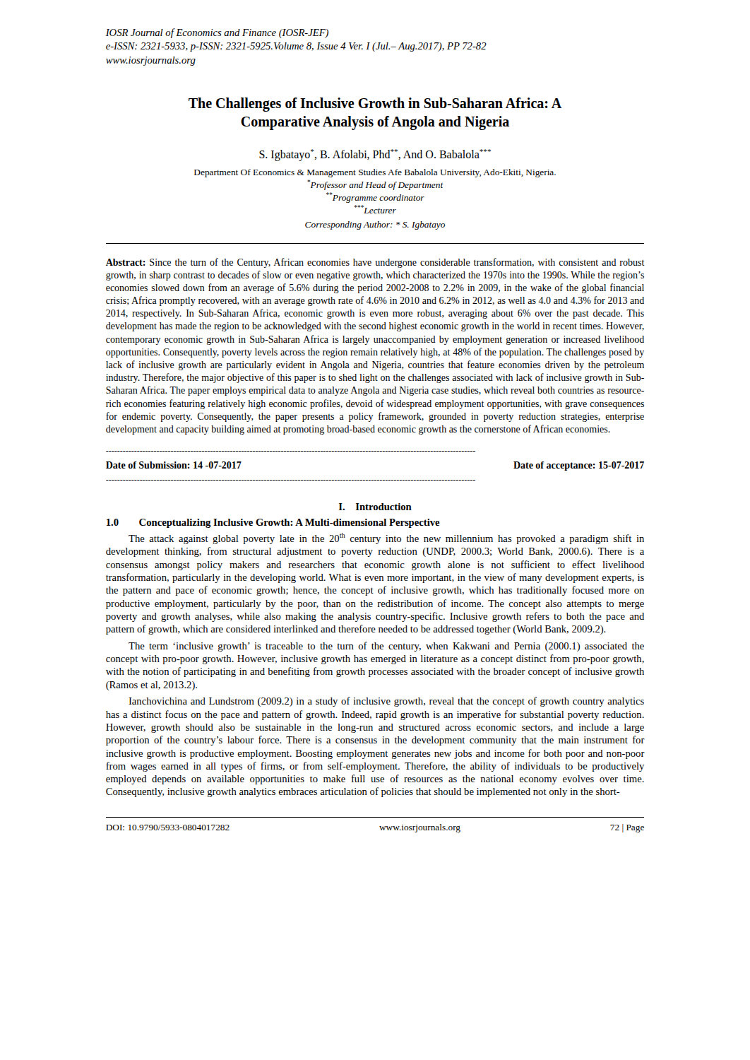IOSR Journal of Economics and Finance (IOSR-JEF)
e-ISSN: 2321-5933, p-ISSN: 2321-5925.Volume 8, Issue 4 Ver. I (Jul.– Aug.2017), PP 72-82
www.iosrjournals.org
The Challenges of Inclusive Growth in Sub-Saharan Africa: A
Comparative Analysis of Angola and Nigeria
S. Igbatayo*, B. Afolabi, Phd**, And O. Babalola***
Department Of Economics & Management Studies Afe Babalola University, Ado-Ekiti, Nigeria.
*Professor and Head of Department
**Programme coordinator
***Lecturer
Corresponding Author: * S. Igbatayo
Abstract: Since the turn of the Century, African economies have undergone considerable transformation, with consistent and robust growth, in sharp contrast to decades of slow or even negative growth, which characterized the 1970s into the 1990s. While the region’s economies slowed down from an average of 5.6% during the period 2002-2008 to 2.2% in 2009, in the wake of the global financial crisis; Africa promptly recovered, with an average growth rate of 4.6% in 2010 and 6.2% in 2012, as well as 4.0 and 4.3% for 2013 and 2014, respectively. In Sub-Saharan Africa, economic growth is even more robust, averaging about 6% over the past decade. This development has made the region to be acknowledged with the second highest economic growth in the world in recent times. However, contemporary economic growth in Sub-Saharan Africa is largely unaccompanied by employment generation or increased livelihood opportunities. Consequently, poverty levels across the region remain relatively high, at 48% of the population. The challenges posed by lack of inclusive growth are particularly evident in Angola and Nigeria, countries that feature economies driven by the petroleum industry. Therefore, the major objective of this paper is to shed light on the challenges associated with lack of inclusive growth in Sub-Saharan Africa. The paper employs empirical data to analyze Angola and Nigeria case studies, which reveal both countries as resource-rich economies featuring relatively high economic profiles, devoid of widespread employment opportunities, with grave consequences for endemic poverty. Consequently, the paper presents a policy framework, grounded in poverty reduction strategies, enterprise development and capacity building aimed at promoting broad-based economic growth as the cornerstone of African economies.
-----------------------------------------------------------------------------------------------------------------------------------
Date of Submission: 14 -07-2017 Date of acceptance: 15-07-2017
-----------------------------------------------------------------------------------------------------------------------------------
I. Introduction
1.0 Conceptualizing Inclusive Growth: A Multi-dimensional Perspective
The attack against global poverty late in the 20th century into the new millennium has provoked a paradigm shift in development thinking, from structural adjustment to poverty reduction (UNDP, 2000.3; World Bank, 2000.6). There is a consensus amongst policy makers and researchers that economic growth alone is not sufficient to effect livelihood transformation, particularly in the developing world. What is even more important, in the view of many development experts, is the pattern and pace of economic growth; hence, the concept of inclusive growth, which has traditionally focused more on productive employment, particularly by the poor, than on the redistribution of income. The concept also attempts to merge poverty and growth analyses, while also making the analysis country-specific. Inclusive growth refers to both the pace and pattern of growth, which are considered interlinked and therefore needed to be addressed together (World Bank, 2009.2).
The term ‘inclusive growth’ is traceable to the turn of the century, when Kakwani and Pernia (2000.1) associated the concept with pro-poor growth. However, inclusive growth has emerged in literature as a concept distinct from pro-poor growth, with the notion of participating in and benefiting from growth processes associated with the broader concept of inclusive growth (Ramos et al, 2013.2).
Ianchovichina and Lundstrom (2009.2) in a study of inclusive growth, reveal that the concept of growth country analytics has a distinct focus on the pace and pattern of growth. Indeed, rapid growth is an imperative for substantial poverty reduction. However, growth should also be sustainable in the long-run and structured across economic sectors, and include a large proportion of the country’s labour force. There is a consensus in the development community that the main instrument for inclusive growth is productive employment. Boosting employment generates new jobs and income for both poor and non-poor from wages earned in all types of firms, or from self-employment. Therefore, the ability of individuals to be productively employed depends on available opportunities to make full use of resources as the national economy evolves over time. Consequently, inclusive growth analytics embraces articulation of policies that should be implemented not only in the short-
DOI: 10.9790/5933-0804017282 www.iosrjournals.org 72 | Page